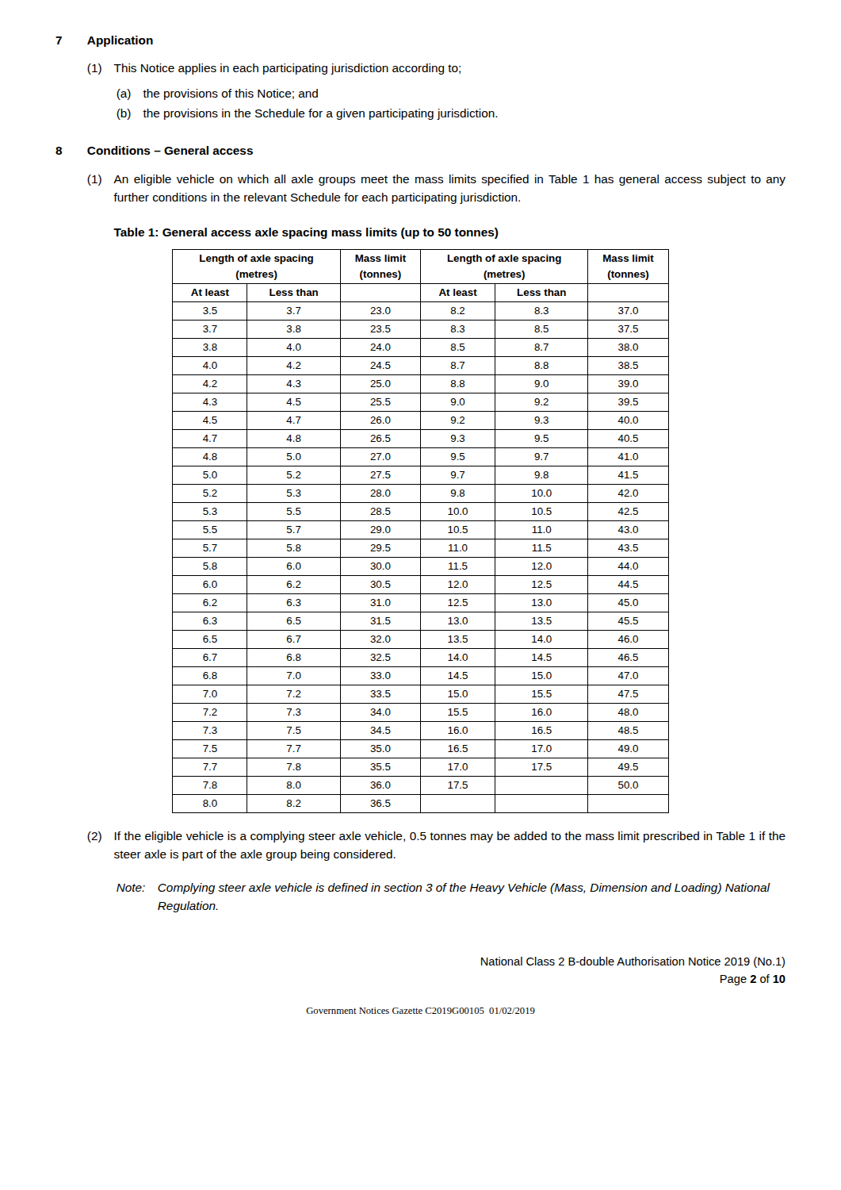7 Application
(1) This Notice applies in each participating jurisdiction according to;
(a) the provisions of this Notice; and
(b) the provisions in the Schedule for a given participating jurisdiction.
8 Conditions – General access
(1) An eligible vehicle on which all axle groups meet the mass limits specified in Table 1 has general access subject to any further conditions in the relevant Schedule for each participating jurisdiction.
Table 1: General access axle spacing mass limits (up to 50 tonnes)
| Length of axle spacing (metres) | Mass limit (tonnes) | Length of axle spacing (metres) | Mass limit (tonnes) |
| --- | --- | --- | --- |
| At least | Less than | | At least | Less than | |
| 3.5 | 3.7 | 23.0 | 8.2 | 8.3 | 37.0 |
| 3.7 | 3.8 | 23.5 | 8.3 | 8.5 | 37.5 |
| 3.8 | 4.0 | 24.0 | 8.5 | 8.7 | 38.0 |
| 4.0 | 4.2 | 24.5 | 8.7 | 8.8 | 38.5 |
| 4.2 | 4.3 | 25.0 | 8.8 | 9.0 | 39.0 |
| 4.3 | 4.5 | 25.5 | 9.0 | 9.2 | 39.5 |
| 4.5 | 4.7 | 26.0 | 9.2 | 9.3 | 40.0 |
| 4.7 | 4.8 | 26.5 | 9.3 | 9.5 | 40.5 |
| 4.8 | 5.0 | 27.0 | 9.5 | 9.7 | 41.0 |
| 5.0 | 5.2 | 27.5 | 9.7 | 9.8 | 41.5 |
| 5.2 | 5.3 | 28.0 | 9.8 | 10.0 | 42.0 |
| 5.3 | 5.5 | 28.5 | 10.0 | 10.5 | 42.5 |
| 5.5 | 5.7 | 29.0 | 10.5 | 11.0 | 43.0 |
| 5.7 | 5.8 | 29.5 | 11.0 | 11.5 | 43.5 |
| 5.8 | 6.0 | 30.0 | 11.5 | 12.0 | 44.0 |
| 6.0 | 6.2 | 30.5 | 12.0 | 12.5 | 44.5 |
| 6.2 | 6.3 | 31.0 | 12.5 | 13.0 | 45.0 |
| 6.3 | 6.5 | 31.5 | 13.0 | 13.5 | 45.5 |
| 6.5 | 6.7 | 32.0 | 13.5 | 14.0 | 46.0 |
| 6.7 | 6.8 | 32.5 | 14.0 | 14.5 | 46.5 |
| 6.8 | 7.0 | 33.0 | 14.5 | 15.0 | 47.0 |
| 7.0 | 7.2 | 33.5 | 15.0 | 15.5 | 47.5 |
| 7.2 | 7.3 | 34.0 | 15.5 | 16.0 | 48.0 |
| 7.3 | 7.5 | 34.5 | 16.0 | 16.5 | 48.5 |
| 7.5 | 7.7 | 35.0 | 16.5 | 17.0 | 49.0 |
| 7.7 | 7.8 | 35.5 | 17.0 | 17.5 | 49.5 |
| 7.8 | 8.0 | 36.0 | 17.5 | | 50.0 |
| 8.0 | 8.2 | 36.5 | | | |
(2) If the eligible vehicle is a complying steer axle vehicle, 0.5 tonnes may be added to the mass limit prescribed in Table 1 if the steer axle is part of the axle group being considered.
Note: Complying steer axle vehicle is defined in section 3 of the Heavy Vehicle (Mass, Dimension and Loading) National Regulation.
National Class 2 B-double Authorisation Notice 2019 (No.1) Page 2 of 10
Government Notices Gazette C2019G00105 01/02/2019